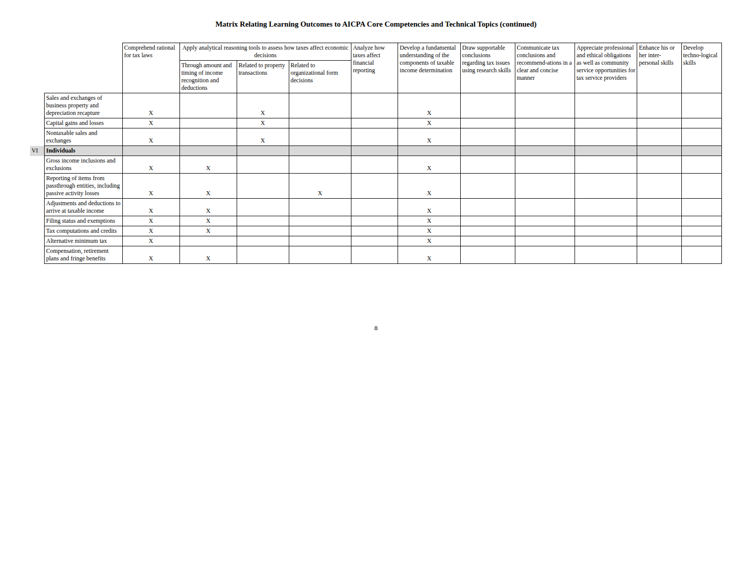Matrix Relating Learning Outcomes to AICPA Core Competencies and Technical Topics (continued)
| | | Comprehend rational for tax laws | Apply analytical reasoning tools to assess how taxes affect economic decisions | Analyze how taxes affect financial reporting | Develop a fundamental understanding of the components of taxable income determination | Draw supportable conclusions regarding tax issues using research skills | Communicate tax conclusions and recommend-ations in a clear and concise manner | Appreciate professional and ethical obligations as well as community service opportunities for tax service providers | Enhance his or her inter-personal skills | Develop techno-logical skills |
| --- | --- | --- | --- | --- | --- | --- | --- | --- | --- | --- |
| Through amount and timing of income recognition and deductions | Related to property transactions | Related to organizational form decisions |
| | Sales and exchanges of business property and depreciation recapture | X | | X | | | X | | | | | |
| | Capital gains and losses | X | | X | | | X | | | | | |
| | Nontaxable sales and exchanges | X | | X | | | X | | | | | |
| VI | Individuals | | | | | | | | | | | |
| | Gross income inclusions and exclusions | X | X | | | | X | | | | | |
| | Reporting of items from passthrough entities, including passive activity losses | X | X | | X | | X | | | | | |
| | Adjustments and deductions to arrive at taxable income | X | X | | | | X | | | | | |
| | Filing status and exemptions | X | X | | | | X | | | | | |
| | Tax computations and credits | X | X | | | | X | | | | | |
| | Alternative minimum tax | X | | | | | X | | | | | |
| | Compensation, retirement plans and fringe benefits | X | X | | | | X | | | | | |
8